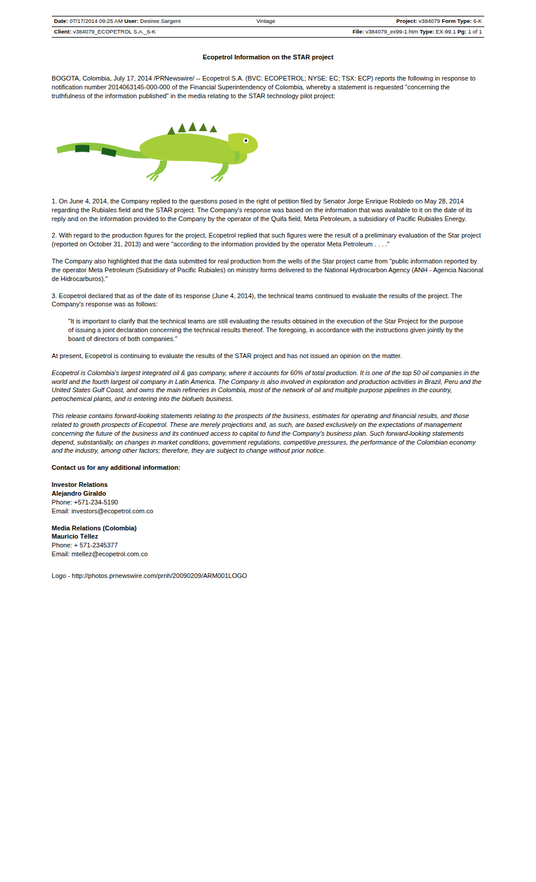| Date: 07/17/2014 09:25 AM User: Desiree.Sargent | Vintage | Project: v384079 Form Type: 6-K |
| Client: v384079_ECOPETROL S.A._6-K | | File: v384079_ex99-1.htm Type: EX-99.1 Pg: 1 of 1 |
Ecopetrol Information on the STAR project
BOGOTA, Colombia, July 17, 2014 /PRNewswire/ -- Ecopetrol S.A. (BVC: ECOPETROL; NYSE: EC; TSX: ECP) reports the following in response to notification number 2014063145-000-000 of the Financial Superintendency of Colombia, whereby a statement is requested "concerning the truthfulness of the information published" in the media relating to the STAR technology pilot project:
1. On June 4, 2014, the Company replied to the questions posed in the right of petition filed by Senator Jorge Enrique Robledo on May 28, 2014 regarding the Rubiales field and the STAR project. The Company's response was based on the information that was available to it on the date of its reply and on the information provided to the Company by the operator of the Quifa field, Meta Petroleum, a subsidiary of Pacific Rubiales Energy.
2. With regard to the production figures for the project, Ecopetrol replied that such figures were the result of a preliminary evaluation of the Star project (reported on October 31, 2013) and were "according to the information provided by the operator Meta Petroleum . . . ."
The Company also highlighted that the data submitted for real production from the wells of the Star project came from "public information reported by the operator Meta Petroleum (Subsidiary of Pacific Rubiales) on ministry forms delivered to the National Hydrocarbon Agency (ANH - Agencia Nacional de Hidrocarburos)."
3. Ecopetrol declared that as of the date of its response (June 4, 2014), the technical teams continued to evaluate the results of the project. The Company's response was as follows:
"It is important to clarify that the technical teams are still evaluating the results obtained in the execution of the Star Project for the purpose of issuing a joint declaration concerning the technical results thereof. The foregoing, in accordance with the instructions given jointly by the board of directors of both companies."
At present, Ecopetrol is continuing to evaluate the results of the STAR project and has not issued an opinion on the matter.
Ecopetrol is Colombia's largest integrated oil & gas company, where it accounts for 60% of total production. It is one of the top 50 oil companies in the world and the fourth largest oil company in Latin America. The Company is also involved in exploration and production activities in Brazil, Peru and the United States Gulf Coast, and owns the main refineries in Colombia, most of the network of oil and multiple purpose pipelines in the country, petrochemical plants, and is entering into the biofuels business.
This release contains forward-looking statements relating to the prospects of the business, estimates for operating and financial results, and those related to growth prospects of Ecopetrol. These are merely projections and, as such, are based exclusively on the expectations of management concerning the future of the business and its continued access to capital to fund the Company's business plan. Such forward-looking statements depend, substantially, on changes in market conditions, government regulations, competitive pressures, the performance of the Colombian economy and the industry, among other factors; therefore, they are subject to change without prior notice.
Contact us for any additional information:
Investor Relations
Alejandro Giraldo
Phone: +571-234-5190
Email: investors@ecopetrol.com.co
Media Relations (Colombia)
Mauricio Téllez
Phone: + 571-2345377
Email: mtellez@ecopetrol.com.co
Logo - http://photos.prnewswire.com/prnh/20090209/ARM001LOGO